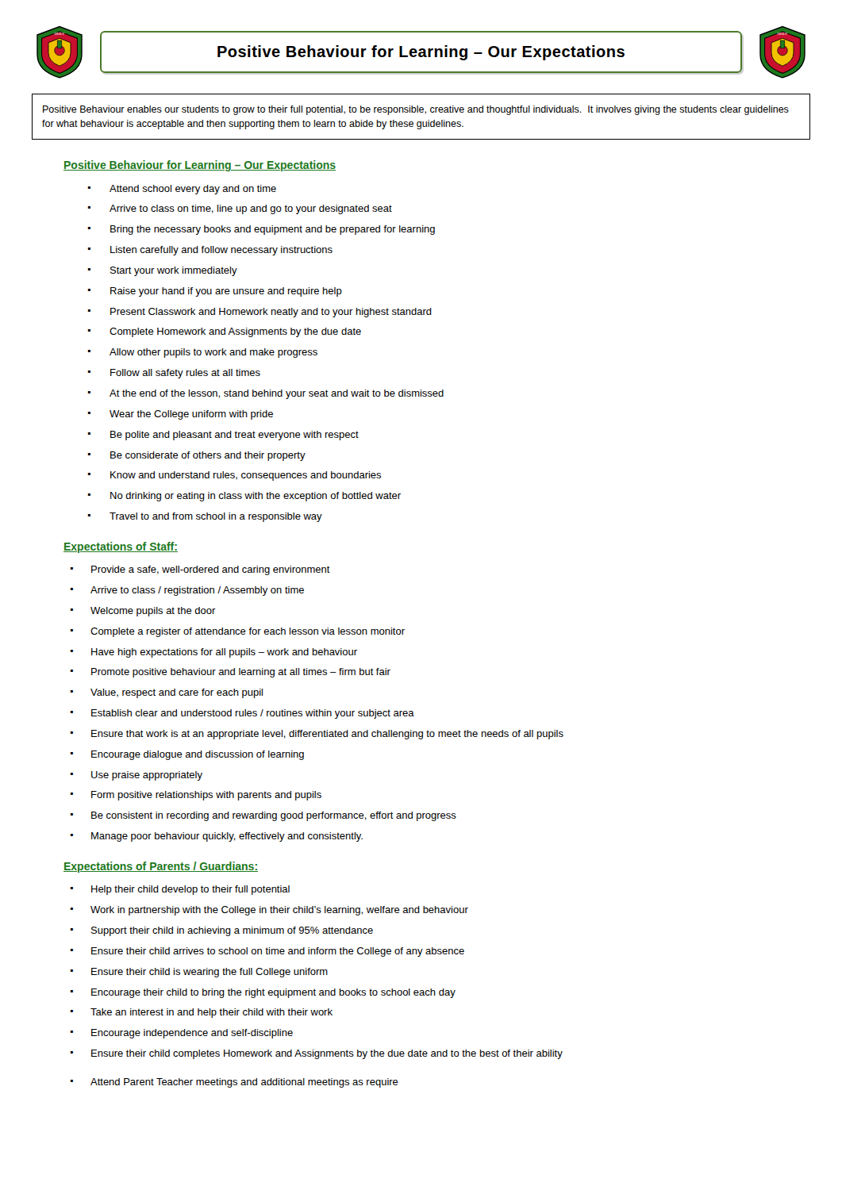HOLY
Positive Behaviour for Learning – Our Expectations
HOLY
Positive Behaviour enables our students to grow to their full potential, to be responsible, creative and thoughtful individuals. It involves giving the students clear guidelines for what behaviour is acceptable and then supporting them to learn to abide by these guidelines.
Positive Behaviour for Learning – Our Expectations
Attend school every day and on time
Arrive to class on time, line up and go to your designated seat
Bring the necessary books and equipment and be prepared for learning
Listen carefully and follow necessary instructions
Start your work immediately
Raise your hand if you are unsure and require help
Present Classwork and Homework neatly and to your highest standard
Complete Homework and Assignments by the due date
Allow other pupils to work and make progress
Follow all safety rules at all times
At the end of the lesson, stand behind your seat and wait to be dismissed
Wear the College uniform with pride
Be polite and pleasant and treat everyone with respect
Be considerate of others and their property
Know and understand rules, consequences and boundaries
No drinking or eating in class with the exception of bottled water
Travel to and from school in a responsible way
Expectations of Staff:
Provide a safe, well-ordered and caring environment
Arrive to class / registration / Assembly on time
Welcome pupils at the door
Complete a register of attendance for each lesson via lesson monitor
Have high expectations for all pupils – work and behaviour
Promote positive behaviour and learning at all times – firm but fair
Value, respect and care for each pupil
Establish clear and understood rules / routines within your subject area
Ensure that work is at an appropriate level, differentiated and challenging to meet the needs of all pupils
Encourage dialogue and discussion of learning
Use praise appropriately
Form positive relationships with parents and pupils
Be consistent in recording and rewarding good performance, effort and progress
Manage poor behaviour quickly, effectively and consistently.
Expectations of Parents / Guardians:
Help their child develop to their full potential
Work in partnership with the College in their child’s learning, welfare and behaviour
Support their child in achieving a minimum of 95% attendance
Ensure their child arrives to school on time and inform the College of any absence
Ensure their child is wearing the full College uniform
Encourage their child to bring the right equipment and books to school each day
Take an interest in and help their child with their work
Encourage independence and self-discipline
Ensure their child completes Homework and Assignments by the due date and to the best of their ability
Attend Parent Teacher meetings and additional meetings as require